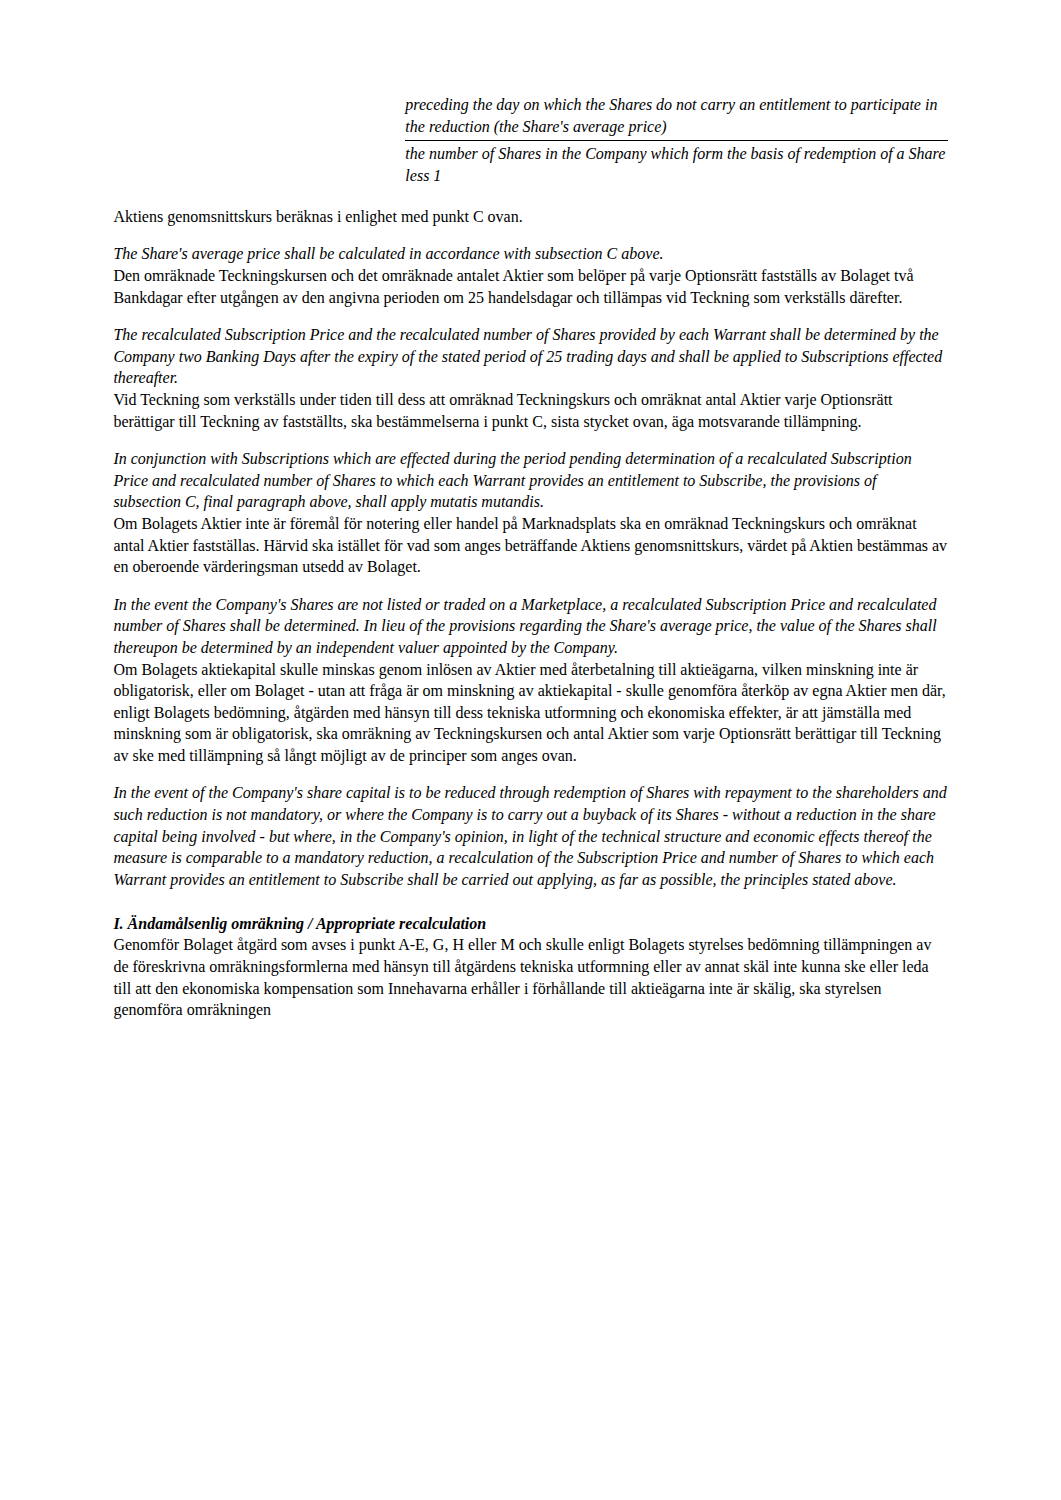preceding the day on which the Shares do not carry an entitlement to participate in the reduction (the Share's average price)
the number of Shares in the Company which form the basis of redemption of a Share less 1
Aktiens genomsnittskurs beräknas i enlighet med punkt C ovan.
The Share's average price shall be calculated in accordance with subsection C above.
Den omräknade Teckningskursen och det omräknade antalet Aktier som belöper på varje Optionsrätt fastställs av Bolaget två Bankdagar efter utgången av den angivna perioden om 25 handelsdagar och tillämpas vid Teckning som verkställs därefter.
The recalculated Subscription Price and the recalculated number of Shares provided by each Warrant shall be determined by the Company two Banking Days after the expiry of the stated period of 25 trading days and shall be applied to Subscriptions effected thereafter.
Vid Teckning som verkställs under tiden till dess att omräknad Teckningskurs och omräknat antal Aktier varje Optionsrätt berättigar till Teckning av fastställts, ska bestämmelserna i punkt C, sista stycket ovan, äga motsvarande tillämpning.
In conjunction with Subscriptions which are effected during the period pending determination of a recalculated Subscription Price and recalculated number of Shares to which each Warrant provides an entitlement to Subscribe, the provisions of subsection C, final paragraph above, shall apply mutatis mutandis.
Om Bolagets Aktier inte är föremål för notering eller handel på Marknadsplats ska en omräknad Teckningskurs och omräknat antal Aktier fastställas. Härvid ska istället för vad som anges beträffande Aktiens genomsnittskurs, värdet på Aktien bestämmas av en oberoende värderingsman utsedd av Bolaget.
In the event the Company's Shares are not listed or traded on a Marketplace, a recalculated Subscription Price and recalculated number of Shares shall be determined. In lieu of the provisions regarding the Share's average price, the value of the Shares shall thereupon be determined by an independent valuer appointed by the Company.
Om Bolagets aktiekapital skulle minskas genom inlösen av Aktier med återbetalning till aktieägarna, vilken minskning inte är obligatorisk, eller om Bolaget - utan att fråga är om minskning av aktiekapital - skulle genomföra återköp av egna Aktier men där, enligt Bolagets bedömning, åtgärden med hänsyn till dess tekniska utformning och ekonomiska effekter, är att jämställa med minskning som är obligatorisk, ska omräkning av Teckningskursen och antal Aktier som varje Optionsrätt berättigar till Teckning av ske med tillämpning så långt möjligt av de principer som anges ovan.
In the event of the Company's share capital is to be reduced through redemption of Shares with repayment to the shareholders and such reduction is not mandatory, or where the Company is to carry out a buyback of its Shares - without a reduction in the share capital being involved - but where, in the Company's opinion, in light of the technical structure and economic effects thereof the measure is comparable to a mandatory reduction, a recalculation of the Subscription Price and number of Shares to which each Warrant provides an entitlement to Subscribe shall be carried out applying, as far as possible, the principles stated above.
I. Ändamålsenlig omräkning / Appropriate recalculation
Genomför Bolaget åtgärd som avses i punkt A-E, G, H eller M och skulle enligt Bolagets styrelses bedömning tillämpningen av de föreskrivna omräkningsformlerna med hänsyn till åtgärdens tekniska utformning eller av annat skäl inte kunna ske eller leda till att den ekonomiska kompensation som Innehavarna erhåller i förhållande till aktieägarna inte är skälig, ska styrelsen genomföra omräkningen